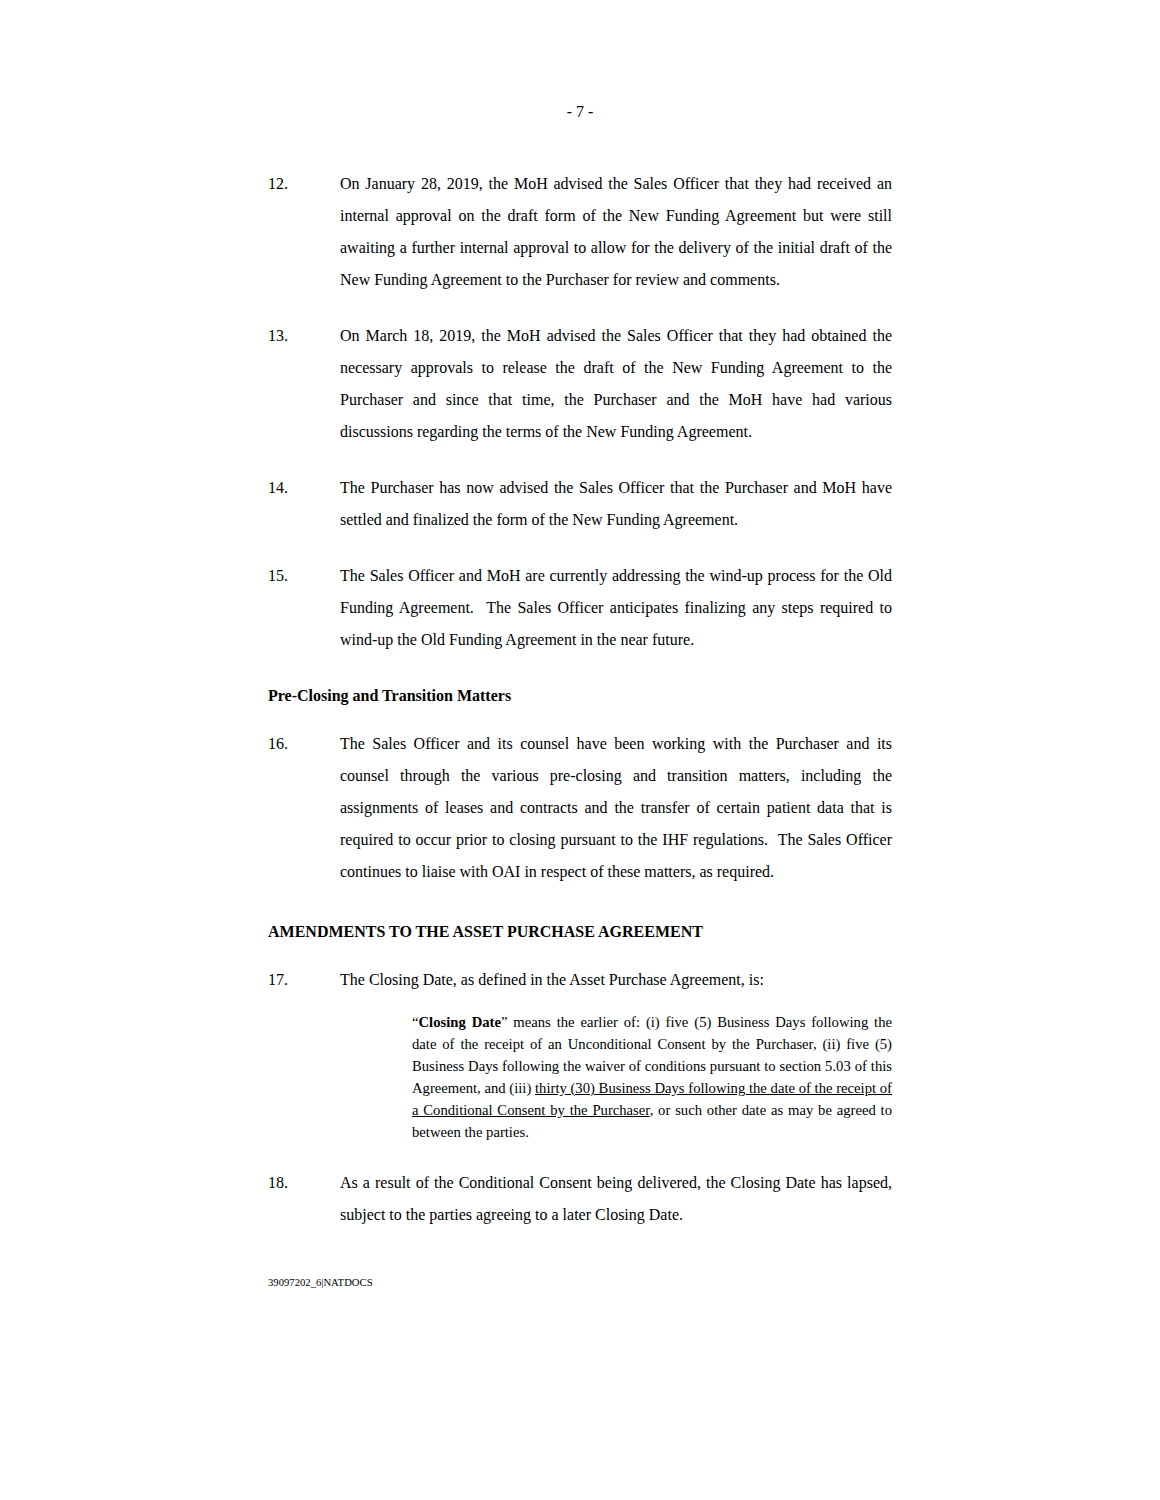- 7 -
On January 28, 2019, the MoH advised the Sales Officer that they had received an internal approval on the draft form of the New Funding Agreement but were still awaiting a further internal approval to allow for the delivery of the initial draft of the New Funding Agreement to the Purchaser for review and comments.
On March 18, 2019, the MoH advised the Sales Officer that they had obtained the necessary approvals to release the draft of the New Funding Agreement to the Purchaser and since that time, the Purchaser and the MoH have had various discussions regarding the terms of the New Funding Agreement.
The Purchaser has now advised the Sales Officer that the Purchaser and MoH have settled and finalized the form of the New Funding Agreement.
The Sales Officer and MoH are currently addressing the wind-up process for the Old Funding Agreement. The Sales Officer anticipates finalizing any steps required to wind-up the Old Funding Agreement in the near future.
Pre-Closing and Transition Matters
The Sales Officer and its counsel have been working with the Purchaser and its counsel through the various pre-closing and transition matters, including the assignments of leases and contracts and the transfer of certain patient data that is required to occur prior to closing pursuant to the IHF regulations. The Sales Officer continues to liaise with OAI in respect of these matters, as required.
AMENDMENTS TO THE ASSET PURCHASE AGREEMENT
The Closing Date, as defined in the Asset Purchase Agreement, is:
“Closing Date” means the earlier of: (i) five (5) Business Days following the date of the receipt of an Unconditional Consent by the Purchaser, (ii) five (5) Business Days following the waiver of conditions pursuant to section 5.03 of this Agreement, and (iii) thirty (30) Business Days following the date of the receipt of a Conditional Consent by the Purchaser, or such other date as may be agreed to between the parties.
As a result of the Conditional Consent being delivered, the Closing Date has lapsed, subject to the parties agreeing to a later Closing Date.
39097202_6|NATDOCS